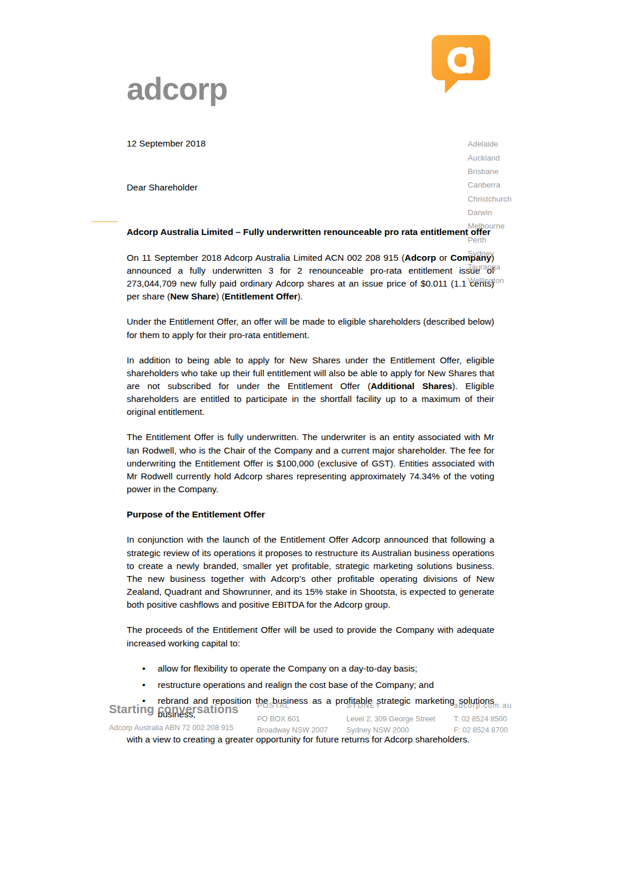adcorp
Adelaide
Auckland
Brisbane
Canberra
Christchurch
Darwin
Melbourne
Perth
Sydney
Tauranga
Wellington
12 September 2018
Dear Shareholder
Adcorp Australia Limited – Fully underwritten renounceable pro rata entitlement offer
On 11 September 2018 Adcorp Australia Limited ACN 002 208 915 (Adcorp or Company) announced a fully underwritten 3 for 2 renounceable pro-rata entitlement issue of 273,044,709 new fully paid ordinary Adcorp shares at an issue price of $0.011 (1.1 cents) per share (New Share) (Entitlement Offer).
Under the Entitlement Offer, an offer will be made to eligible shareholders (described below) for them to apply for their pro-rata entitlement.
In addition to being able to apply for New Shares under the Entitlement Offer, eligible shareholders who take up their full entitlement will also be able to apply for New Shares that are not subscribed for under the Entitlement Offer (Additional Shares). Eligible shareholders are entitled to participate in the shortfall facility up to a maximum of their original entitlement.
The Entitlement Offer is fully underwritten. The underwriter is an entity associated with Mr Ian Rodwell, who is the Chair of the Company and a current major shareholder. The fee for underwriting the Entitlement Offer is $100,000 (exclusive of GST). Entities associated with Mr Rodwell currently hold Adcorp shares representing approximately 74.34% of the voting power in the Company.
Purpose of the Entitlement Offer
In conjunction with the launch of the Entitlement Offer Adcorp announced that following a strategic review of its operations it proposes to restructure its Australian business operations to create a newly branded, smaller yet profitable, strategic marketing solutions business. The new business together with Adcorp’s other profitable operating divisions of New Zealand, Quadrant and Showrunner, and its 15% stake in Shootsta, is expected to generate both positive cashflows and positive EBITDA for the Adcorp group.
The proceeds of the Entitlement Offer will be used to provide the Company with adequate increased working capital to:
allow for flexibility to operate the Company on a day-to-day basis;
restructure operations and realign the cost base of the Company; and
rebrand and reposition the business as a profitable strategic marketing solutions business,
with a view to creating a greater opportunity for future returns for Adcorp shareholders.
Starting conversations
Adcorp Australia ABN 72 002 208 915
POSTAL
PO BOX 601
Broadway NSW 2007
SYDNEY
Level 2, 309 George Street
Sydney NSW 2000
adcorp.com.au
T: 02 8524 8500
F: 02 8524 8700